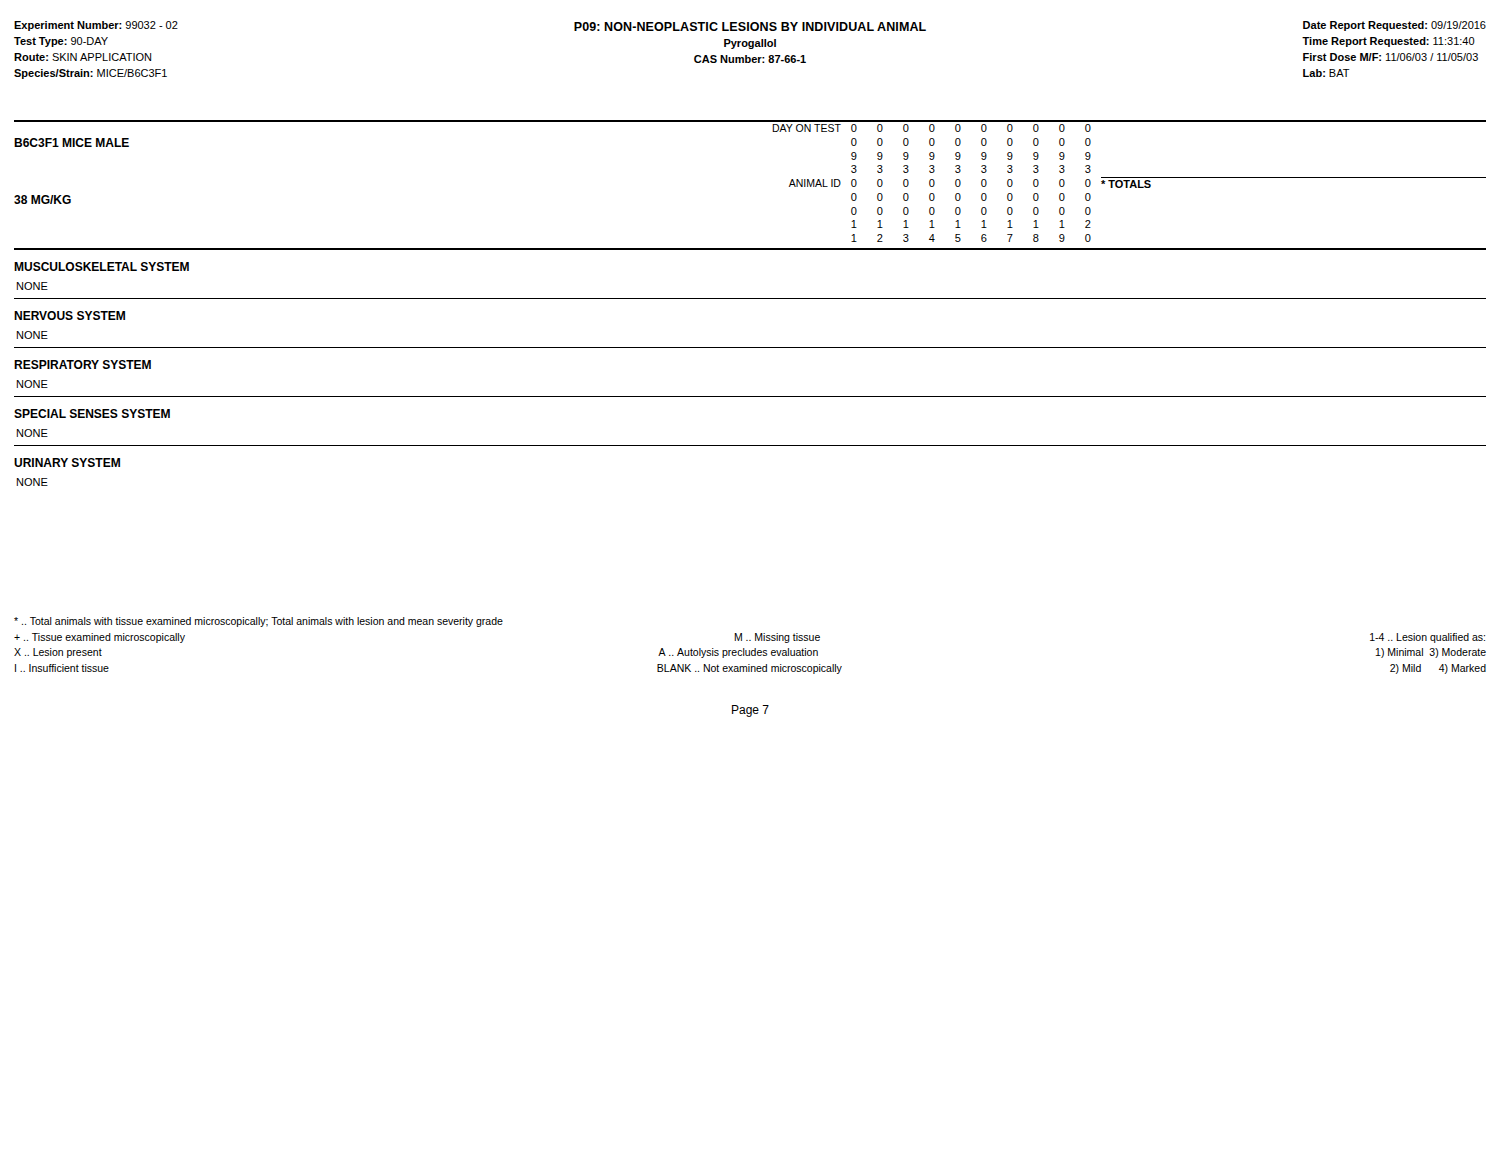Experiment Number: 99032 - 02
Test Type: 90-DAY
Route: SKIN APPLICATION
Species/Strain: MICE/B6C3F1
P09: NON-NEOPLASTIC LESIONS BY INDIVIDUAL ANIMAL
Pyrogallol
CAS Number: 87-66-1
Date Report Requested: 09/19/2016
Time Report Requested: 11:31:40
First Dose M/F: 11/06/03 / 11/05/03
Lab: BAT
| B6C3F1 MICE MALE | DAY ON TEST | 0 0 9 3 | 0 0 9 3 | 0 0 9 3 | 0 0 9 3 | 0 0 9 3 | 0 0 9 3 | 0 0 9 3 | 0 0 9 3 | 0 0 9 3 | 0 0 9 3 | |
| 38 MG/KG | ANIMAL ID | 0 0 0 1 1 | 0 0 0 1 2 | 0 0 0 1 3 | 0 0 0 1 4 | 0 0 0 1 5 | 0 0 0 1 6 | 0 0 0 1 7 | 0 0 0 1 8 | 0 0 0 1 9 | 0 0 0 2 0 | * TOTALS |
MUSCULOSKELETAL SYSTEM
NONE
NERVOUS SYSTEM
NONE
RESPIRATORY SYSTEM
NONE
SPECIAL SENSES SYSTEM
NONE
URINARY SYSTEM
NONE
* .. Total animals with tissue examined microscopically; Total animals with lesion and mean severity grade
+ .. Tissue examined microscopically
M .. Missing tissue
1-4 .. Lesion qualified as:
X .. Lesion present
A .. Autolysis precludes evaluation
1) Minimal 3) Moderate
I .. Insufficient tissue
BLANK .. Not examined microscopically
2) Mild 4) Marked
Page 7